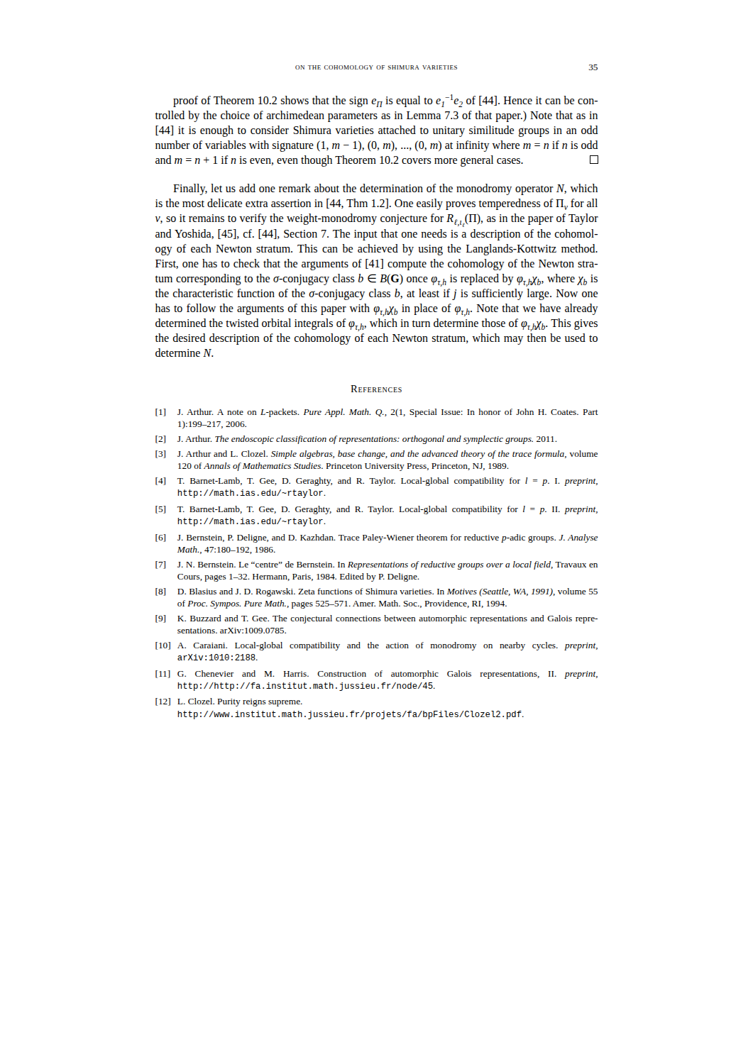on the cohomology of shimura varieties 35
proof of Theorem 10.2 shows that the sign eΠ is equal to e1−1e2 of [44]. Hence it can be controlled by the choice of archimedean parameters as in Lemma 7.3 of that paper.) Note that as in [44] it is enough to consider Shimura varieties attached to unitary similitude groups in an odd number of variables with signature (1, m − 1), (0, m), ..., (0, m) at infinity where m = n if n is odd and m = n + 1 if n is even, even though Theorem 10.2 covers more general cases.
Finally, let us add one remark about the determination of the monodromy operator N, which is the most delicate extra assertion in [44, Thm 1.2]. One easily proves temperedness of Πv for all v, so it remains to verify the weight-monodromy conjecture for Rℓ,ιℓ(Π), as in the paper of Taylor and Yoshida, [45], cf. [44], Section 7. The input that one needs is a description of the cohomology of each Newton stratum. This can be achieved by using the Langlands-Kottwitz method. First, one has to check that the arguments of [41] compute the cohomology of the Newton stratum corresponding to the σ-conjugacy class b ∈ B(G) once φτ,h is replaced by φτ,hχb, where χb is the characteristic function of the σ-conjugacy class b, at least if j is sufficiently large. Now one has to follow the arguments of this paper with φτ,hχb in place of φτ,h. Note that we have already determined the twisted orbital integrals of φτ,h, which in turn determine those of φτ,hχb. This gives the desired description of the cohomology of each Newton stratum, which may then be used to determine N.
References
[1] J. Arthur. A note on L-packets. Pure Appl. Math. Q., 2(1, Special Issue: In honor of John H. Coates. Part 1):199–217, 2006.
[2] J. Arthur. The endoscopic classification of representations: orthogonal and symplectic groups. 2011.
[3] J. Arthur and L. Clozel. Simple algebras, base change, and the advanced theory of the trace formula, volume 120 of Annals of Mathematics Studies. Princeton University Press, Princeton, NJ, 1989.
[4] T. Barnet-Lamb, T. Gee, D. Geraghty, and R. Taylor. Local-global compatibility for l = p. I. preprint, http://math.ias.edu/~rtaylor.
[5] T. Barnet-Lamb, T. Gee, D. Geraghty, and R. Taylor. Local-global compatibility for l = p. II. preprint, http://math.ias.edu/~rtaylor.
[6] J. Bernstein, P. Deligne, and D. Kazhdan. Trace Paley-Wiener theorem for reductive p-adic groups. J. Analyse Math., 47:180–192, 1986.
[7] J. N. Bernstein. Le “centre” de Bernstein. In Representations of reductive groups over a local field, Travaux en Cours, pages 1–32. Hermann, Paris, 1984. Edited by P. Deligne.
[8] D. Blasius and J. D. Rogawski. Zeta functions of Shimura varieties. In Motives (Seattle, WA, 1991), volume 55 of Proc. Sympos. Pure Math., pages 525–571. Amer. Math. Soc., Providence, RI, 1994.
[9] K. Buzzard and T. Gee. The conjectural connections between automorphic representations and Galois representations. arXiv:1009.0785.
[10] A. Caraiani. Local-global compatibility and the action of monodromy on nearby cycles. preprint, arXiv:1010:2188.
[11] G. Chenevier and M. Harris. Construction of automorphic Galois representations, II. preprint, http://http://fa.institut.math.jussieu.fr/node/45.
[12] L. Clozel. Purity reigns supreme.
http://www.institut.math.jussieu.fr/projets/fa/bpFiles/Clozel2.pdf.